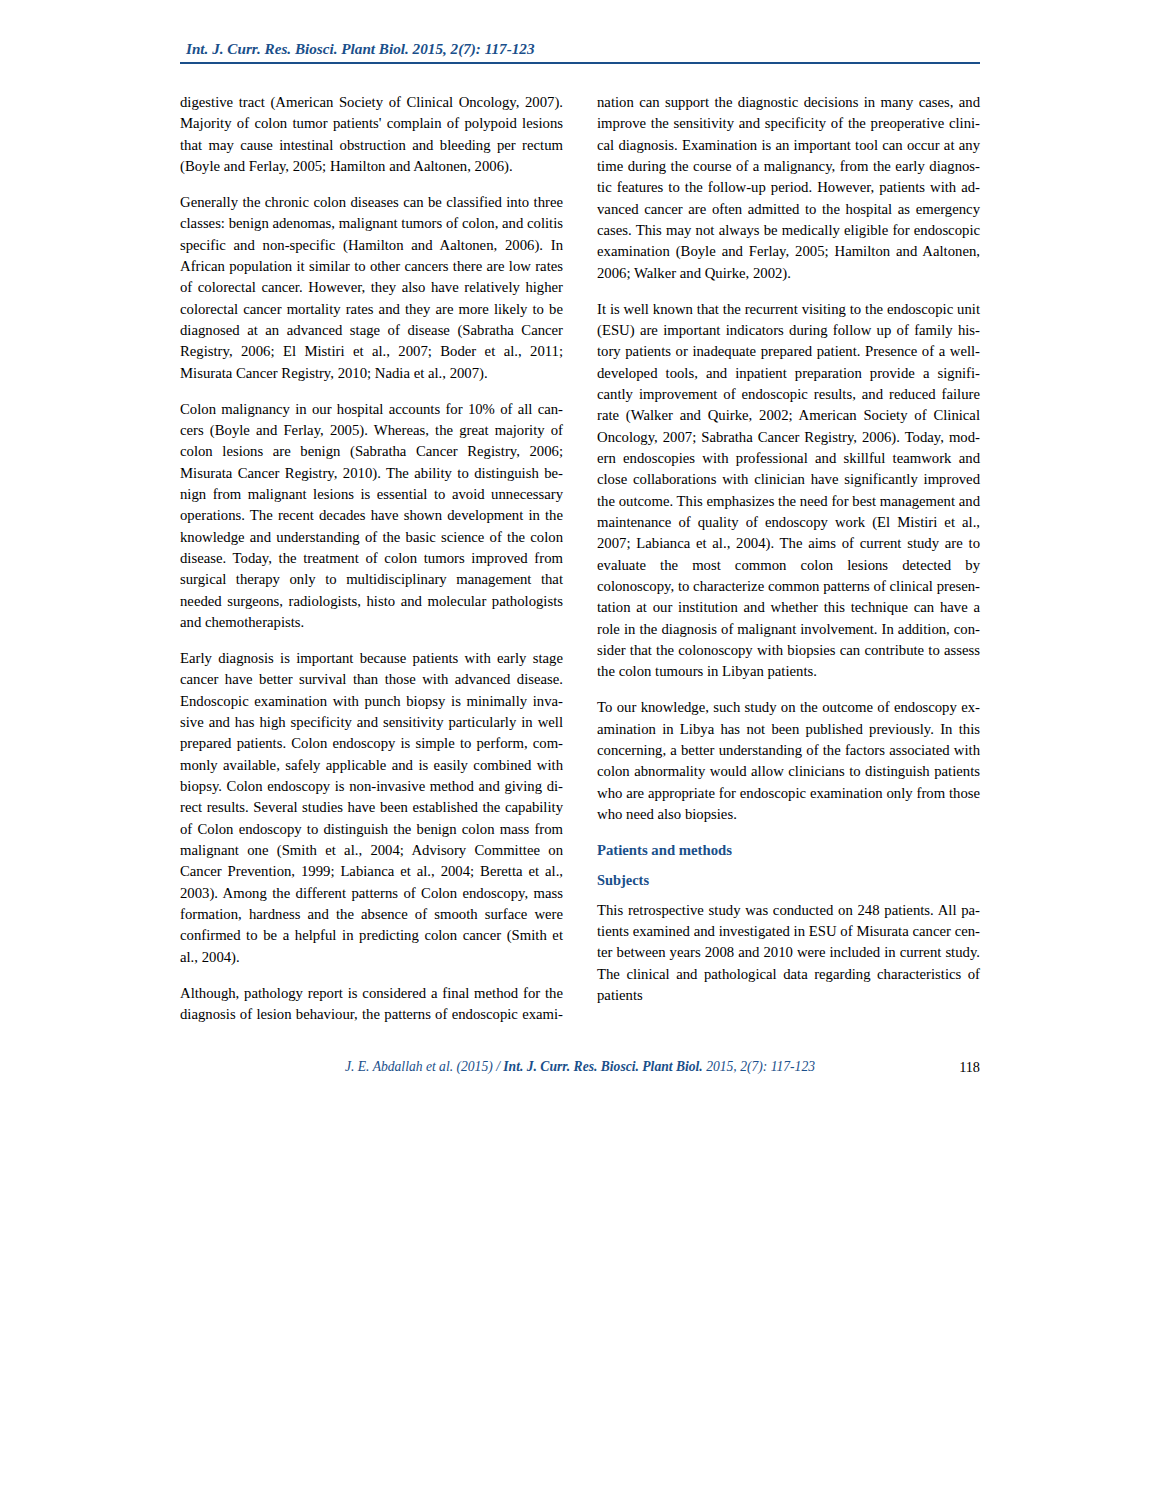Int. J. Curr. Res. Biosci. Plant Biol. 2015, 2(7): 117-123
digestive tract (American Society of Clinical Oncology, 2007). Majority of colon tumor patients' complain of polypoid lesions that may cause intestinal obstruction and bleeding per rectum (Boyle and Ferlay, 2005; Hamilton and Aaltonen, 2006).
Generally the chronic colon diseases can be classified into three classes: benign adenomas, malignant tumors of colon, and colitis specific and non-specific (Hamilton and Aaltonen, 2006). In African population it similar to other cancers there are low rates of colorectal cancer. However, they also have relatively higher colorectal cancer mortality rates and they are more likely to be diagnosed at an advanced stage of disease (Sabratha Cancer Registry, 2006; El Mistiri et al., 2007; Boder et al., 2011; Misurata Cancer Registry, 2010; Nadia et al., 2007).
Colon malignancy in our hospital accounts for 10% of all cancers (Boyle and Ferlay, 2005). Whereas, the great majority of colon lesions are benign (Sabratha Cancer Registry, 2006; Misurata Cancer Registry, 2010). The ability to distinguish benign from malignant lesions is essential to avoid unnecessary operations. The recent decades have shown development in the knowledge and understanding of the basic science of the colon disease. Today, the treatment of colon tumors improved from surgical therapy only to multidisciplinary management that needed surgeons, radiologists, histo and molecular pathologists and chemotherapists.
Early diagnosis is important because patients with early stage cancer have better survival than those with advanced disease. Endoscopic examination with punch biopsy is minimally invasive and has high specificity and sensitivity particularly in well prepared patients. Colon endoscopy is simple to perform, commonly available, safely applicable and is easily combined with biopsy. Colon endoscopy is non-invasive method and giving direct results. Several studies have been established the capability of Colon endoscopy to distinguish the benign colon mass from malignant one (Smith et al., 2004; Advisory Committee on Cancer Prevention, 1999; Labianca et al., 2004; Beretta et al., 2003). Among the different patterns of Colon endoscopy, mass formation, hardness and the absence of smooth surface were confirmed to be a helpful in predicting colon cancer (Smith et al., 2004).
Although, pathology report is considered a final method for the diagnosis of lesion behaviour, the patterns of endoscopic examination can support the diagnostic decisions in many cases, and improve the sensitivity and specificity of the preoperative clinical diagnosis. Examination is an important tool can occur at any time during the course of a malignancy, from the early diagnostic features to the follow-up period. However, patients with advanced cancer are often admitted to the hospital as emergency cases. This may not always be medically eligible for endoscopic examination (Boyle and Ferlay, 2005; Hamilton and Aaltonen, 2006; Walker and Quirke, 2002).
It is well known that the recurrent visiting to the endoscopic unit (ESU) are important indicators during follow up of family history patients or inadequate prepared patient. Presence of a well-developed tools, and inpatient preparation provide a significantly improvement of endoscopic results, and reduced failure rate (Walker and Quirke, 2002; American Society of Clinical Oncology, 2007; Sabratha Cancer Registry, 2006). Today, modern endoscopies with professional and skillful teamwork and close collaborations with clinician have significantly improved the outcome. This emphasizes the need for best management and maintenance of quality of endoscopy work (El Mistiri et al., 2007; Labianca et al., 2004). The aims of current study are to evaluate the most common colon lesions detected by colonoscopy, to characterize common patterns of clinical presentation at our institution and whether this technique can have a role in the diagnosis of malignant involvement. In addition, consider that the colonoscopy with biopsies can contribute to assess the colon tumours in Libyan patients.
To our knowledge, such study on the outcome of endoscopy examination in Libya has not been published previously. In this concerning, a better understanding of the factors associated with colon abnormality would allow clinicians to distinguish patients who are appropriate for endoscopic examination only from those who need also biopsies.
Patients and methods
Subjects
This retrospective study was conducted on 248 patients. All patients examined and investigated in ESU of Misurata cancer center between years 2008 and 2010 were included in current study. The clinical and pathological data regarding characteristics of patients
J. E. Abdallah et al. (2015) / Int. J. Curr. Res. Biosci. Plant Biol. 2015, 2(7): 117-123 118